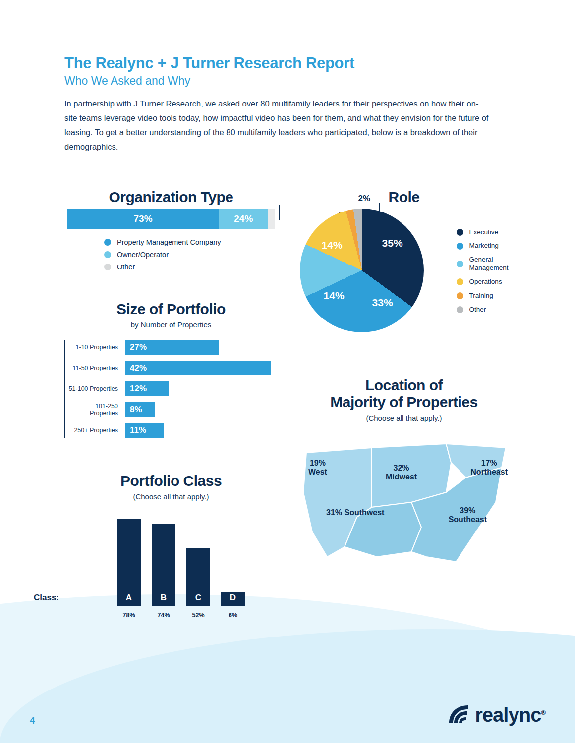The Realync + J Turner Research Report
Who We Asked and Why
In partnership with J Turner Research, we asked over 80 multifamily leaders for their perspectives on how their on-site teams leverage video tools today, how impactful video has been for them, and what they envision for the future of leasing. To get a better understanding of the 80 multifamily leaders who participated, below is a breakdown of their demographics.
Organization Type
73%
24%
3%
Property Management Company
Owner/Operator
Other
Size of Portfolio
by Number of Properties
1-10 Properties
27%
11-50 Properties
42%
51-100 Properties
12%
101-250 Properties
8%
250+ Properties
11%
Portfolio Class
(Choose all that apply.)
Class:
A78%
B74%
C52%
D6%
Role
2%
2%
35% 33% 14% 14%
Executive
Marketing
General
Management
Operations
Training
Other
Location of
Majority of Properties
(Choose all that apply.)
19%
West
32%
Midwest
17%
Northeast
31% Southwest
39%
Southeast
4
realync®